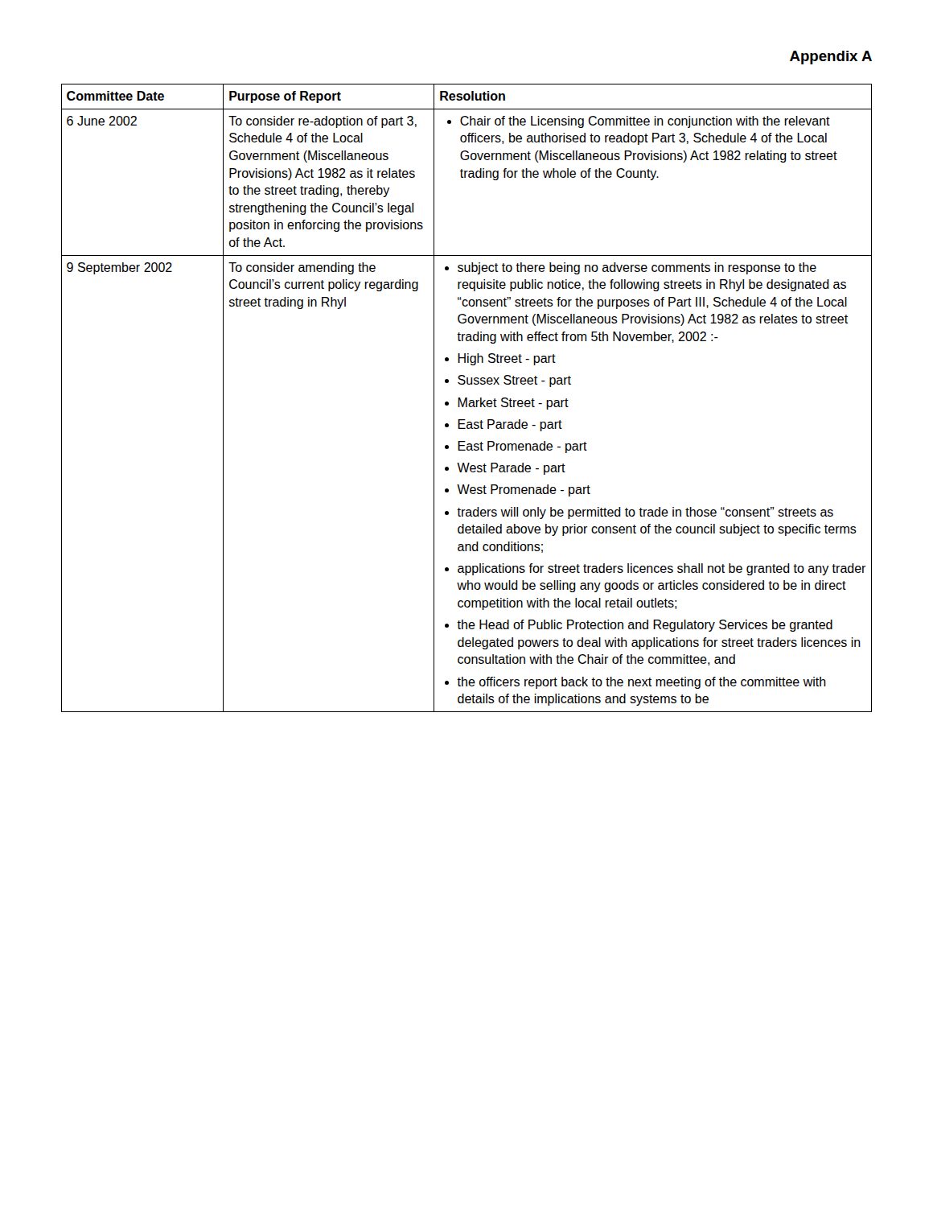Appendix A
| Committee Date | Purpose of Report | Resolution |
| --- | --- | --- |
| 6 June 2002 | To consider re-adoption of part 3, Schedule 4 of the Local Government (Miscellaneous Provisions) Act 1982 as it relates to the street trading, thereby strengthening the Council’s legal positon in enforcing the provisions of the Act. | Chair of the Licensing Committee in conjunction with the relevant officers, be authorised to readopt Part 3, Schedule 4 of the Local Government (Miscellaneous Provisions) Act 1982 relating to street trading for the whole of the County. |
| 9 September 2002 | To consider amending the Council’s current policy regarding street trading in Rhyl | subject to there being no adverse comments in response to the requisite public notice, the following streets in Rhyl be designated as “consent” streets for the purposes of Part III, Schedule 4 of the Local Government (Miscellaneous Provisions) Act 1982 as relates to street trading with effect from 5th November, 2002 :- High Street - part Sussex Street - part Market Street - part East Parade - part East Promenade - part West Parade - part West Promenade - part traders will only be permitted to trade in those “consent” streets as detailed above by prior consent of the council subject to specific terms and conditions; applications for street traders licences shall not be granted to any trader who would be selling any goods or articles considered to be in direct competition with the local retail outlets; the Head of Public Protection and Regulatory Services be granted delegated powers to deal with applications for street traders licences in consultation with the Chair of the committee, and the officers report back to the next meeting of the committee with details of the implications and systems to be |